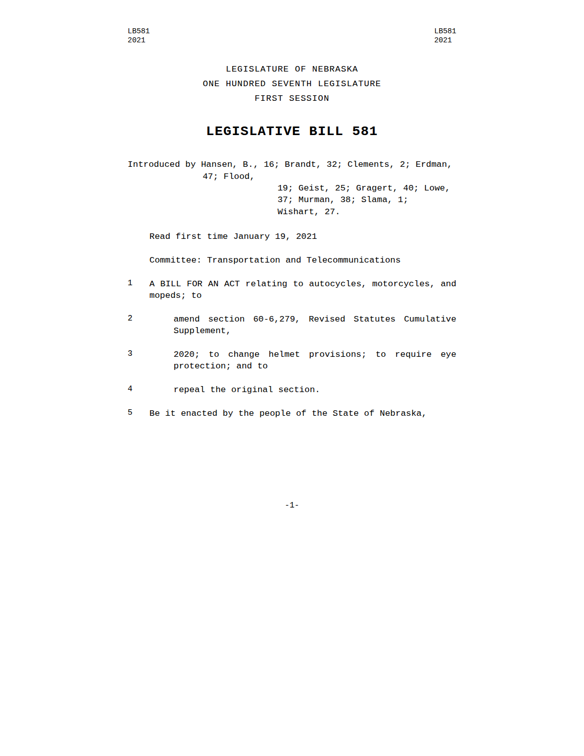LB581
2021
LB581
2021
LEGISLATURE OF NEBRASKA
ONE HUNDRED SEVENTH LEGISLATURE
FIRST SESSION
LEGISLATIVE BILL 581
Introduced by Hansen, B., 16; Brandt, 32; Clements, 2; Erdman, 47; Flood, 19; Geist, 25; Gragert, 40; Lowe, 37; Murman, 38; Slama, 1; Wishart, 27.
Read first time January 19, 2021
Committee: Transportation and Telecommunications
A BILL FOR AN ACT relating to autocycles, motorcycles, and mopeds; to
amend section 60-6,279, Revised Statutes Cumulative Supplement,
2020; to change helmet provisions; to require eye protection; and to
repeal the original section.
Be it enacted by the people of the State of Nebraska,
-1-